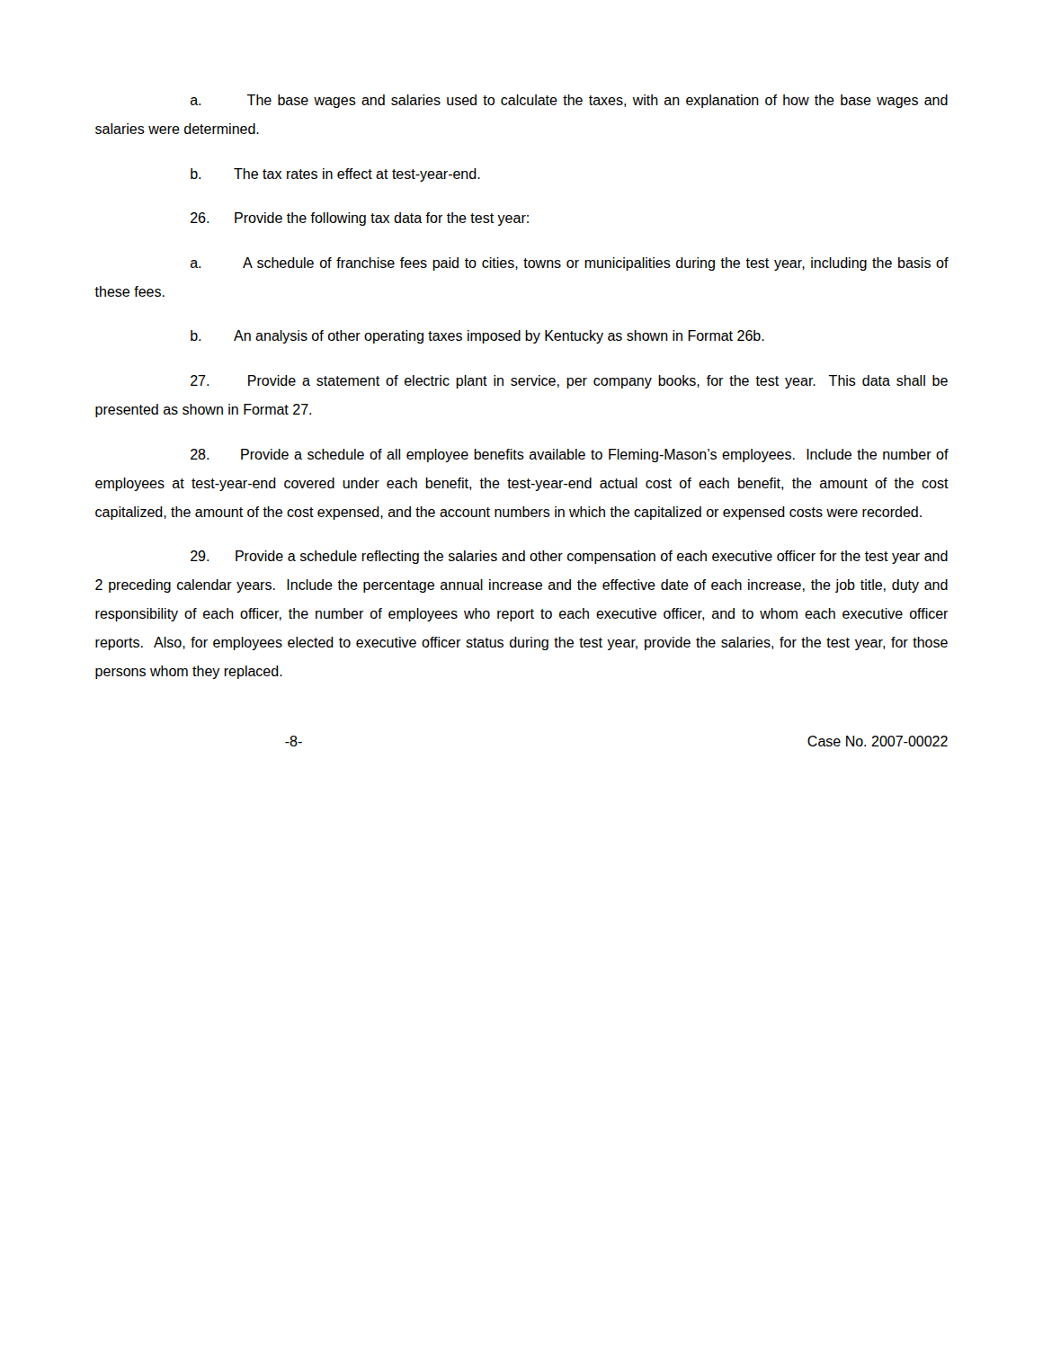a. The base wages and salaries used to calculate the taxes, with an explanation of how the base wages and salaries were determined.
b. The tax rates in effect at test-year-end.
26. Provide the following tax data for the test year:
a. A schedule of franchise fees paid to cities, towns or municipalities during the test year, including the basis of these fees.
b. An analysis of other operating taxes imposed by Kentucky as shown in Format 26b.
27. Provide a statement of electric plant in service, per company books, for the test year. This data shall be presented as shown in Format 27.
28. Provide a schedule of all employee benefits available to Fleming-Mason’s employees. Include the number of employees at test-year-end covered under each benefit, the test-year-end actual cost of each benefit, the amount of the cost capitalized, the amount of the cost expensed, and the account numbers in which the capitalized or expensed costs were recorded.
29. Provide a schedule reflecting the salaries and other compensation of each executive officer for the test year and 2 preceding calendar years. Include the percentage annual increase and the effective date of each increase, the job title, duty and responsibility of each officer, the number of employees who report to each executive officer, and to whom each executive officer reports. Also, for employees elected to executive officer status during the test year, provide the salaries, for the test year, for those persons whom they replaced.
-8- Case No. 2007-00022